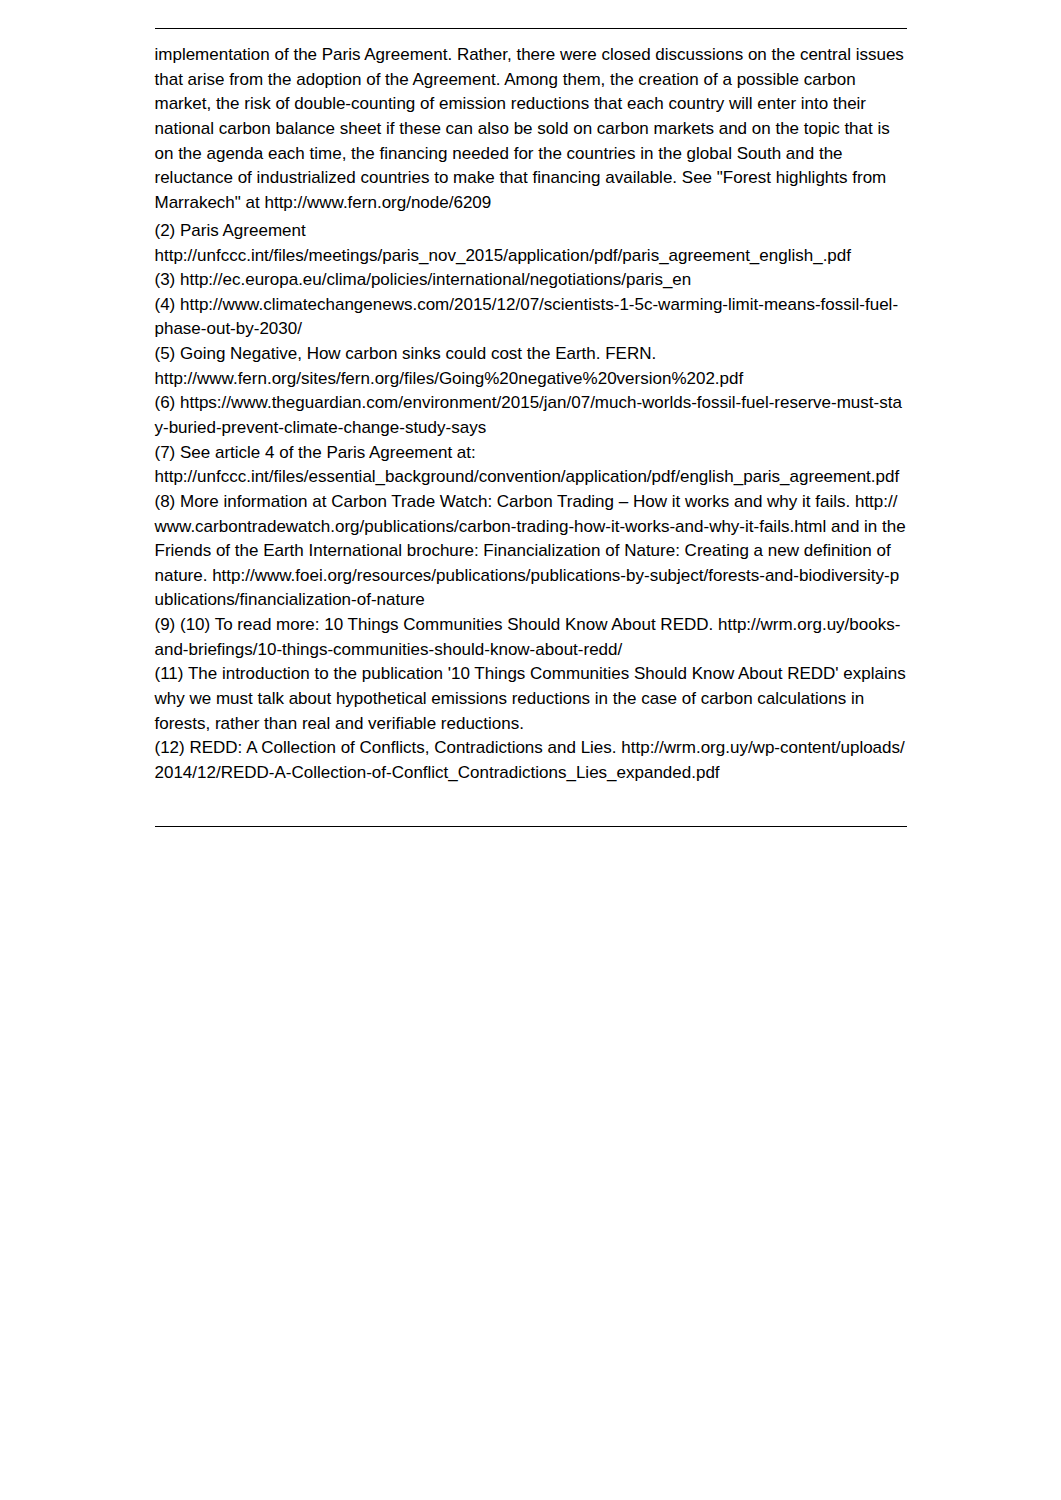implementation of the Paris Agreement. Rather, there were closed discussions on the central issues that arise from the adoption of the Agreement. Among them, the creation of a possible carbon market, the risk of double-counting of emission reductions that each country will enter into their national carbon balance sheet if these can also be sold on carbon markets and on the topic that is on the agenda each time, the financing needed for the countries in the global South and the reluctance of industrialized countries to make that financing available. See "Forest highlights from Marrakech" at http://www.fern.org/node/6209
(2) Paris Agreement
http://unfccc.int/files/meetings/paris_nov_2015/application/pdf/paris_agreement_english_.pdf
(3) http://ec.europa.eu/clima/policies/international/negotiations/paris_en
(4) http://www.climatechangenews.com/2015/12/07/scientists-1-5c-warming-limit-means-fossil-fuel-phase-out-by-2030/
(5) Going Negative, How carbon sinks could cost the Earth. FERN.
http://www.fern.org/sites/fern.org/files/Going%20negative%20version%202.pdf
(6) https://www.theguardian.com/environment/2015/jan/07/much-worlds-fossil-fuel-reserve-must-stay-buried-prevent-climate-change-study-says
(7) See article 4 of the Paris Agreement at:
http://unfccc.int/files/essential_background/convention/application/pdf/english_paris_agreement.pdf
(8) More information at Carbon Trade Watch: Carbon Trading – How it works and why it fails. http://www.carbontradewatch.org/publications/carbon-trading-how-it-works-and-why-it-fails.html and in the Friends of the Earth International brochure: Financialization of Nature: Creating a new definition of nature. http://www.foei.org/resources/publications/publications-by-subject/forests-and-biodiversity-publications/financialization-of-nature
(9) (10) To read more: 10 Things Communities Should Know About REDD. http://wrm.org.uy/books-and-briefings/10-things-communities-should-know-about-redd/
(11) The introduction to the publication '10 Things Communities Should Know About REDD' explains why we must talk about hypothetical emissions reductions in the case of carbon calculations in forests, rather than real and verifiable reductions.
(12) REDD: A Collection of Conflicts, Contradictions and Lies. http://wrm.org.uy/wp-content/uploads/2014/12/REDD-A-Collection-of-Conflict_Contradictions_Lies_expanded.pdf